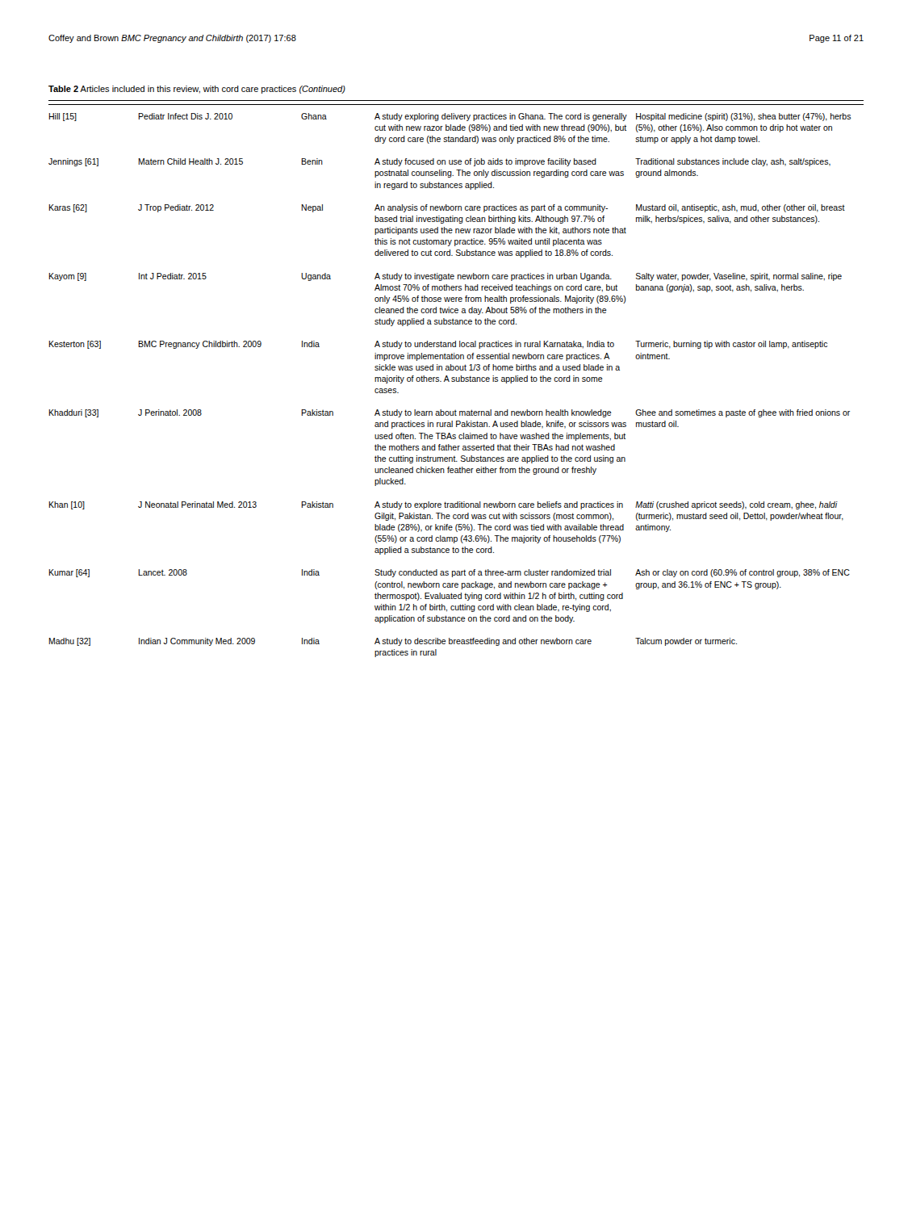Coffey and Brown BMC Pregnancy and Childbirth (2017) 17:68
Page 11 of 21
Table 2 Articles included in this review, with cord care practices (Continued)
| Hill [15] | Pediatr Infect Dis J. 2010 | Ghana | A study exploring delivery practices in Ghana. The cord is generally cut with new razor blade (98%) and tied with new thread (90%), but dry cord care (the standard) was only practiced 8% of the time. | Hospital medicine (spirit) (31%), shea butter (47%), herbs (5%), other (16%). Also common to drip hot water on stump or apply a hot damp towel. |
| Jennings [61] | Matern Child Health J. 2015 | Benin | A study focused on use of job aids to improve facility based postnatal counseling. The only discussion regarding cord care was in regard to substances applied. | Traditional substances include clay, ash, salt/spices, ground almonds. |
| Karas [62] | J Trop Pediatr. 2012 | Nepal | An analysis of newborn care practices as part of a community-based trial investigating clean birthing kits. Although 97.7% of participants used the new razor blade with the kit, authors note that this is not customary practice. 95% waited until placenta was delivered to cut cord. Substance was applied to 18.8% of cords. | Mustard oil, antiseptic, ash, mud, other (other oil, breast milk, herbs/spices, saliva, and other substances). |
| Kayom [9] | Int J Pediatr. 2015 | Uganda | A study to investigate newborn care practices in urban Uganda. Almost 70% of mothers had received teachings on cord care, but only 45% of those were from health professionals. Majority (89.6%) cleaned the cord twice a day. About 58% of the mothers in the study applied a substance to the cord. | Salty water, powder, Vaseline, spirit, normal saline, ripe banana ( gonja ), sap, soot, ash, saliva, herbs. |
| Kesterton [63] | BMC Pregnancy Childbirth. 2009 | India | A study to understand local practices in rural Karnataka, India to improve implementation of essential newborn care practices. A sickle was used in about 1/3 of home births and a used blade in a majority of others. A substance is applied to the cord in some cases. | Turmeric, burning tip with castor oil lamp, antiseptic ointment. |
| Khadduri [33] | J Perinatol. 2008 | Pakistan | A study to learn about maternal and newborn health knowledge and practices in rural Pakistan. A used blade, knife, or scissors was used often. The TBAs claimed to have washed the implements, but the mothers and father asserted that their TBAs had not washed the cutting instrument. Substances are applied to the cord using an uncleaned chicken feather either from the ground or freshly plucked. | Ghee and sometimes a paste of ghee with fried onions or mustard oil. |
| Khan [10] | J Neonatal Perinatal Med. 2013 | Pakistan | A study to explore traditional newborn care beliefs and practices in Gilgit, Pakistan. The cord was cut with scissors (most common), blade (28%), or knife (5%). The cord was tied with available thread (55%) or a cord clamp (43.6%). The majority of households (77%) applied a substance to the cord. | Matti (crushed apricot seeds), cold cream, ghee, haldi (turmeric), mustard seed oil, Dettol, powder/wheat flour, antimony. |
| Kumar [64] | Lancet. 2008 | India | Study conducted as part of a three-arm cluster randomized trial (control, newborn care package, and newborn care package + thermospot). Evaluated tying cord within 1/2 h of birth, cutting cord within 1/2 h of birth, cutting cord with clean blade, re-tying cord, application of substance on the cord and on the body. | Ash or clay on cord (60.9% of control group, 38% of ENC group, and 36.1% of ENC + TS group). |
| Madhu [32] | Indian J Community Med. 2009 | India | A study to describe breastfeeding and other newborn care practices in rural | Talcum powder or turmeric. |